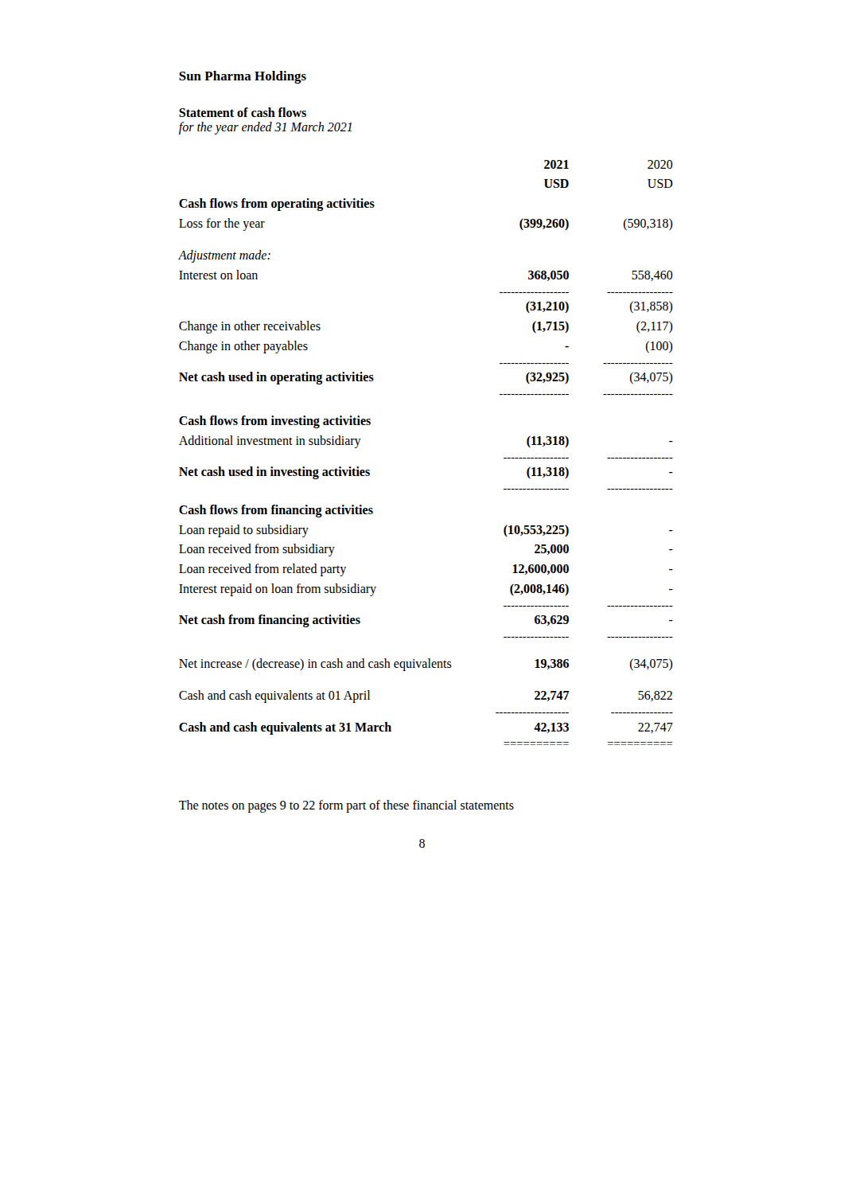Sun Pharma Holdings
Statement of cash flows
for the year ended 31 March 2021
| | 2021 | 2020 |
| | USD | USD |
| Cash flows from operating activities | | |
| Loss for the year | (399,260) | (590,318) |
| Adjustment made: | | |
| Interest on loan | 368,050 | 558,460 |
| | ------------------ | ----------------- |
| | (31,210) | (31,858) |
| Change in other receivables | (1,715) | (2,117) |
| Change in other payables | - | (100) |
| | ------------------ | ------------------ |
| Net cash used in operating activities | (32,925) | (34,075) |
| | ------------------ | ------------------ |
| Cash flows from investing activities | | |
| Additional investment in subsidiary | (11,318) | - |
| | ----------------- | ----------------- |
| Net cash used in investing activities | (11,318) | - |
| | ----------------- | ----------------- |
| Cash flows from financing activities | | |
| Loan repaid to subsidiary | (10,553,225) | - |
| Loan received from subsidiary | 25,000 | - |
| Loan received from related party | 12,600,000 | - |
| Interest repaid on loan from subsidiary | (2,008,146) | - |
| | ----------------- | ----------------- |
| Net cash from financing activities | 63,629 | - |
| | ----------------- | ----------------- |
| Net increase / (decrease) in cash and cash equivalents | 19,386 | (34,075) |
| Cash and cash equivalents at 01 April | 22,747 | 56,822 |
| | ------------------- | ---------------- |
| Cash and cash equivalents at 31 March | 42,133 | 22,747 |
| | ========== | ========== |
The notes on pages 9 to 22 form part of these financial statements
8